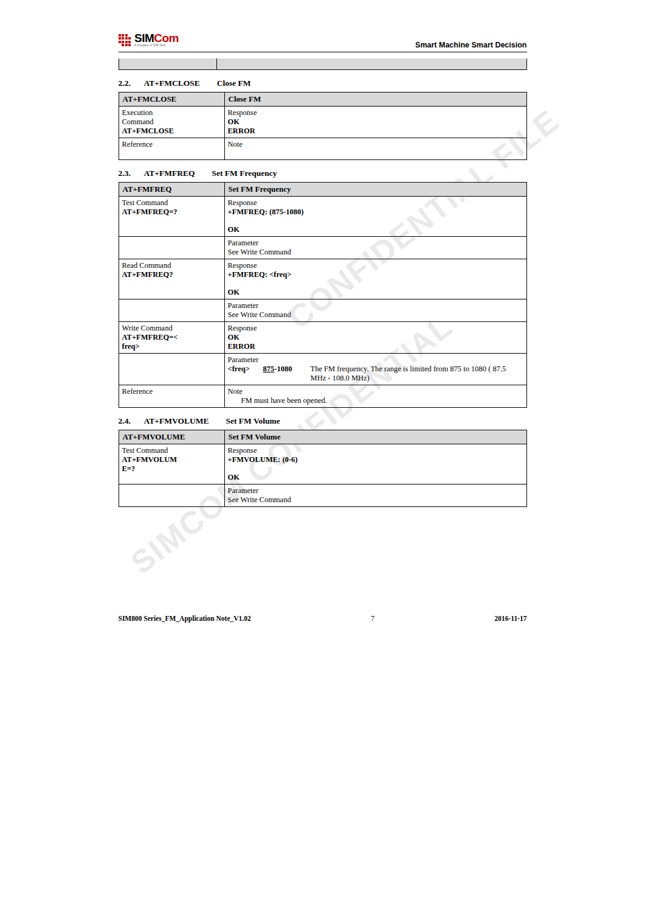CONFIDENTIAL FILE
SIMCOM CONFIDENTIAL
SIMCom
A company of SIM Tech
Smart Machine Smart Decision
2.2. AT+FMCLOSEClose FM
| AT+FMCLOSE | Close FM |
| Execution Command AT+FMCLOSE | Response OK ERROR |
| Reference | Note |
2.3. AT+FMFREQSet FM Frequency
| AT+FMFREQ | Set FM Frequency |
| Test Command AT+FMFREQ=? | Response +FMFREQ: (875-1080) OK |
| | Parameter See Write Command |
| Read Command AT+FMFREQ? | Response +FMFREQ: <freq> OK |
| | Parameter See Write Command |
| Write Command AT+FMFREQ=< freq> | Response OK ERROR |
| | Parameter / <freq> / 875 -1080 / The FM frequency. The range is limited from 875 to 1080 ( 87.5 MHz - 108.0 MHz) / |
| Reference | Note FM must have been opened. |
2.4. AT+FMVOLUMESet FM Volume
| AT+FMVOLUME | Set FM Volume |
| Test Command AT+FMVOLUM E=? | Response +FMVOLUME: (0-6) OK |
| | Parameter See Write Command |
SIM800 Series_FM_Application Note_V1.02
7
2016-11-17